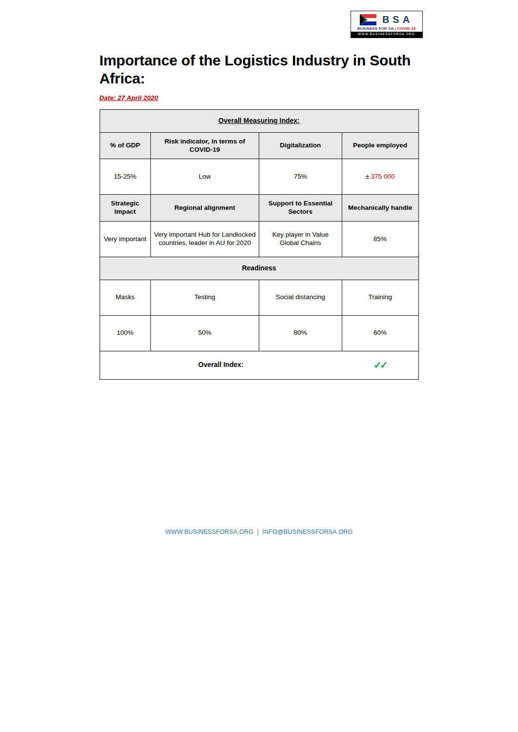BSA
BUSINESS FOR SA | COVID-19
WWW.BUSINESSFORSA.ORG
Importance of the Logistics Industry in South Africa:
Date: 27 April 2020
| Overall Measuring Index: |
| % of GDP | Risk indicator, in terms of COVID-19 | Digitalization | People employed |
| 15-25% | Low | 75% | ± 375 000 |
| Strategic Impact | Regional alignment | Support to Essential Sectors | Mechanically handle |
| Very important | Very important Hub for Landlocked countries, leader in AU for 2020 | Key player in Value Global Chains | 85% |
| Readiness |
| Masks | Testing | Social distancing | Training |
| 100% | 50% | 80% | 60% |
| Overall Index: | ✓✓ |
WWW.BUSINESSFORSA.ORG | INFO@BUSINESSFORSA.ORG